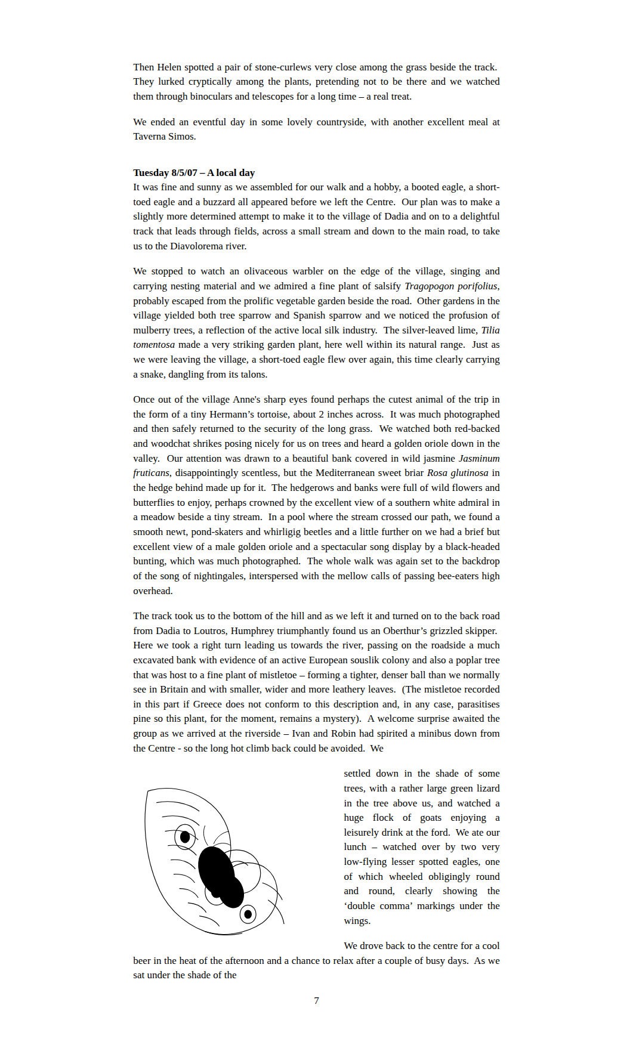Then Helen spotted a pair of stone-curlews very close among the grass beside the track. They lurked cryptically among the plants, pretending not to be there and we watched them through binoculars and telescopes for a long time – a real treat.
We ended an eventful day in some lovely countryside, with another excellent meal at Taverna Simos.
Tuesday 8/5/07 – A local day
It was fine and sunny as we assembled for our walk and a hobby, a booted eagle, a short-toed eagle and a buzzard all appeared before we left the Centre. Our plan was to make a slightly more determined attempt to make it to the village of Dadia and on to a delightful track that leads through fields, across a small stream and down to the main road, to take us to the Diavolorema river.
We stopped to watch an olivaceous warbler on the edge of the village, singing and carrying nesting material and we admired a fine plant of salsify Tragopogon porifolius, probably escaped from the prolific vegetable garden beside the road. Other gardens in the village yielded both tree sparrow and Spanish sparrow and we noticed the profusion of mulberry trees, a reflection of the active local silk industry. The silver-leaved lime, Tilia tomentosa made a very striking garden plant, here well within its natural range. Just as we were leaving the village, a short-toed eagle flew over again, this time clearly carrying a snake, dangling from its talons.
Once out of the village Anne's sharp eyes found perhaps the cutest animal of the trip in the form of a tiny Hermann’s tortoise, about 2 inches across. It was much photographed and then safely returned to the security of the long grass. We watched both red-backed and woodchat shrikes posing nicely for us on trees and heard a golden oriole down in the valley. Our attention was drawn to a beautiful bank covered in wild jasmine Jasminum fruticans, disappointingly scentless, but the Mediterranean sweet briar Rosa glutinosa in the hedge behind made up for it. The hedgerows and banks were full of wild flowers and butterflies to enjoy, perhaps crowned by the excellent view of a southern white admiral in a meadow beside a tiny stream. In a pool where the stream crossed our path, we found a smooth newt, pond-skaters and whirligig beetles and a little further on we had a brief but excellent view of a male golden oriole and a spectacular song display by a black-headed bunting, which was much photographed. The whole walk was again set to the backdrop of the song of nightingales, interspersed with the mellow calls of passing bee-eaters high overhead.
The track took us to the bottom of the hill and as we left it and turned on to the back road from Dadia to Loutros, Humphrey triumphantly found us an Oberthur’s grizzled skipper. Here we took a right turn leading us towards the river, passing on the roadside a much excavated bank with evidence of an active European souslik colony and also a poplar tree that was host to a fine plant of mistletoe – forming a tighter, denser ball than we normally see in Britain and with smaller, wider and more leathery leaves. (The mistletoe recorded in this part if Greece does not conform to this description and, in any case, parasitises pine so this plant, for the moment, remains a mystery). A welcome surprise awaited the group as we arrived at the riverside – Ivan and Robin had spirited a minibus down from the Centre - so the long hot climb back could be avoided. We
settled down in the shade of some trees, with a rather large green lizard in the tree above us, and watched a huge flock of goats enjoying a leisurely drink at the ford. We ate our lunch – watched over by two very low-flying lesser spotted eagles, one of which wheeled obligingly round and round, clearly showing the ‘double comma’ markings under the wings.
We drove back to the centre for a cool beer in the heat of the afternoon and a chance to relax after a couple of busy days. As we sat under the shade of the
7